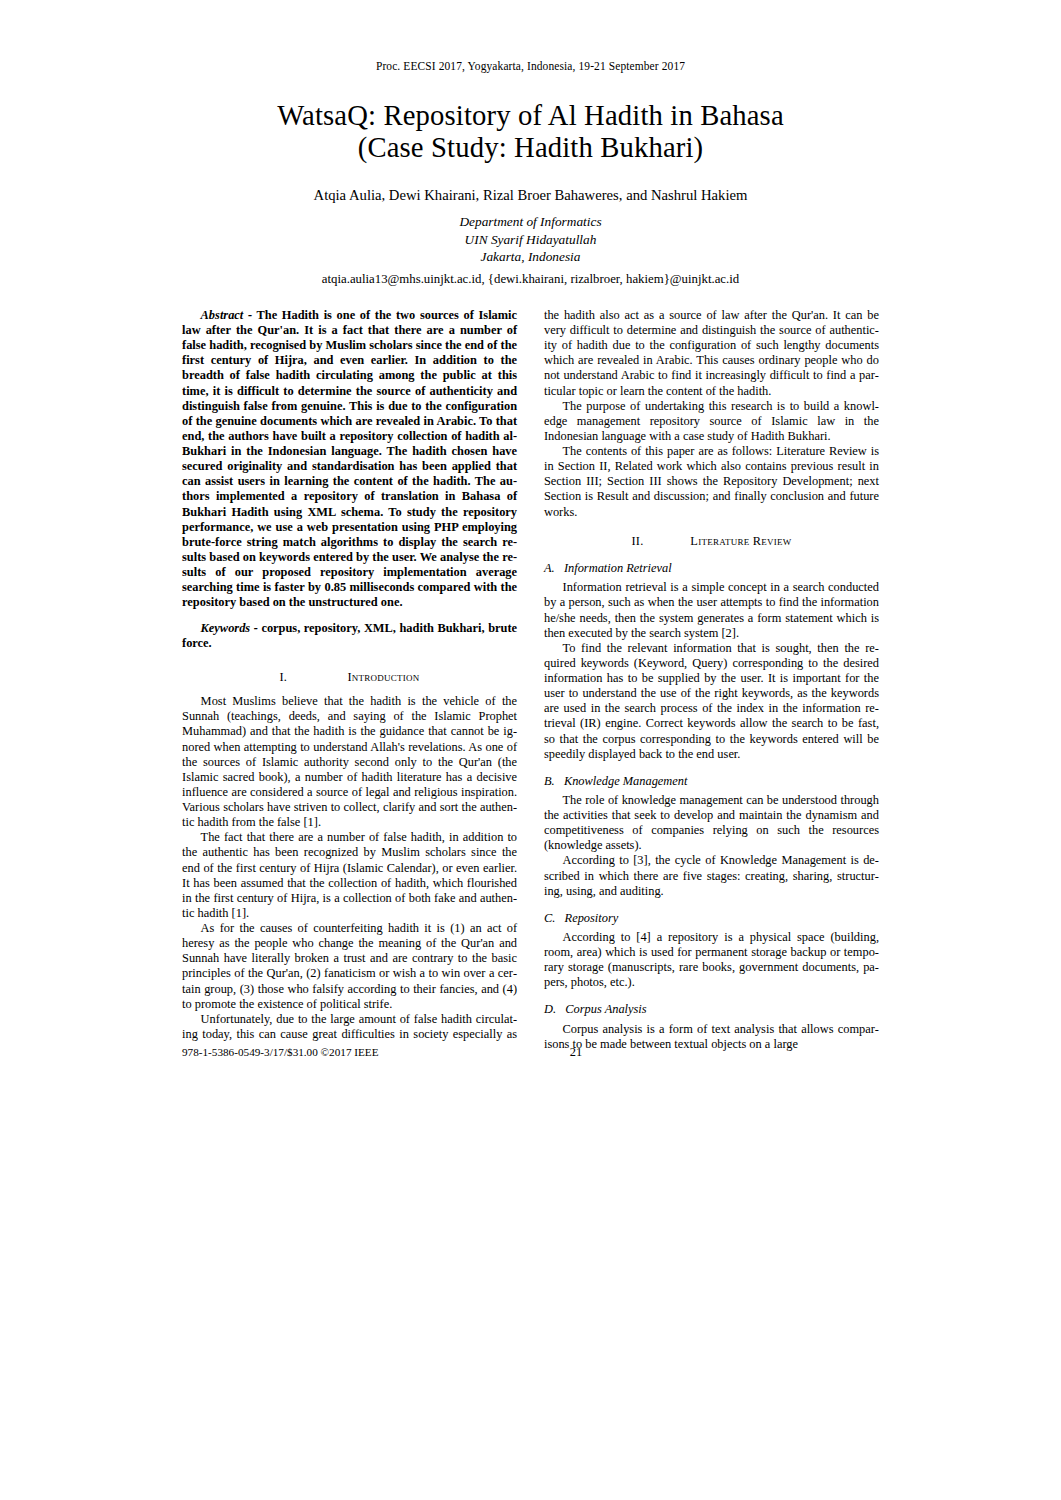Proc. EECSI 2017, Yogyakarta, Indonesia, 19-21 September 2017
WatsaQ: Repository of Al Hadith in Bahasa
(Case Study: Hadith Bukhari)
Atqia Aulia, Dewi Khairani, Rizal Broer Bahaweres, and Nashrul Hakiem
Department of Informatics
UIN Syarif Hidayatullah
Jakarta, Indonesia
atqia.aulia13@mhs.uinjkt.ac.id, {dewi.khairani, rizalbroer, hakiem}@uinjkt.ac.id
Abstract - The Hadith is one of the two sources of Islamic law after the Qur'an. It is a fact that there are a number of false hadith, recognised by Muslim scholars since the end of the first century of Hijra, and even earlier. In addition to the breadth of false hadith circulating among the public at this time, it is difficult to determine the source of authenticity and distinguish false from genuine. This is due to the configuration of the genuine documents which are revealed in Arabic. To that end, the authors have built a repository collection of hadith al-Bukhari in the Indonesian language. The hadith chosen have secured originality and standardisation has been applied that can assist users in learning the content of the hadith. The authors implemented a repository of translation in Bahasa of Bukhari Hadith using XML schema. To study the repository performance, we use a web presentation using PHP employing brute-force string match algorithms to display the search results based on keywords entered by the user. We analyse the results of our proposed repository implementation average searching time is faster by 0.85 milliseconds compared with the repository based on the unstructured one.
Keywords - corpus, repository, XML, hadith Bukhari, brute force.
I. Introduction
Most Muslims believe that the hadith is the vehicle of the Sunnah (teachings, deeds, and saying of the Islamic Prophet Muhammad) and that the hadith is the guidance that cannot be ignored when attempting to understand Allah's revelations. As one of the sources of Islamic authority second only to the Qur'an (the Islamic sacred book), a number of hadith literature has a decisive influence are considered a source of legal and religious inspiration. Various scholars have striven to collect, clarify and sort the authentic hadith from the false [1].
The fact that there are a number of false hadith, in addition to the authentic has been recognized by Muslim scholars since the end of the first century of Hijra (Islamic Calendar), or even earlier. It has been assumed that the collection of hadith, which flourished in the first century of Hijra, is a collection of both fake and authentic hadith [1].
As for the causes of counterfeiting hadith it is (1) an act of heresy as the people who change the meaning of the Qur'an and Sunnah have literally broken a trust and are contrary to the basic principles of the Qur'an, (2) fanaticism or wish a to win over a certain group, (3) those who falsify according to their fancies, and (4) to promote the existence of political strife.
Unfortunately, due to the large amount of false hadith circulating today, this can cause great difficulties in society especially as the hadith also act as a source of law after the Qur'an. It can be very difficult to determine and distinguish the source of authenticity of hadith due to the configuration of such lengthy documents which are revealed in Arabic. This causes ordinary people who do not understand Arabic to find it increasingly difficult to find a particular topic or learn the content of the hadith.
The purpose of undertaking this research is to build a knowledge management repository source of Islamic law in the Indonesian language with a case study of Hadith Bukhari.
The contents of this paper are as follows: Literature Review is in Section II, Related work which also contains previous result in Section III; Section III shows the Repository Development; next Section is Result and discussion; and finally conclusion and future works.
II. Literature Review
A. Information Retrieval
Information retrieval is a simple concept in a search conducted by a person, such as when the user attempts to find the information he/she needs, then the system generates a form statement which is then executed by the search system [2].
To find the relevant information that is sought, then the required keywords (Keyword, Query) corresponding to the desired information has to be supplied by the user. It is important for the user to understand the use of the right keywords, as the keywords are used in the search process of the index in the information retrieval (IR) engine. Correct keywords allow the search to be fast, so that the corpus corresponding to the keywords entered will be speedily displayed back to the end user.
B. Knowledge Management
The role of knowledge management can be understood through the activities that seek to develop and maintain the dynamism and competitiveness of companies relying on such the resources (knowledge assets).
According to [3], the cycle of Knowledge Management is described in which there are five stages: creating, sharing, structuring, using, and auditing.
C. Repository
According to [4] a repository is a physical space (building, room, area) which is used for permanent storage backup or temporary storage (manuscripts, rare books, government documents, papers, photos, etc.).
D. Corpus Analysis
Corpus analysis is a form of text analysis that allows comparisons to be made between textual objects on a large
978-1-5386-0549-3/17/$31.00 ©2017 IEEE
21